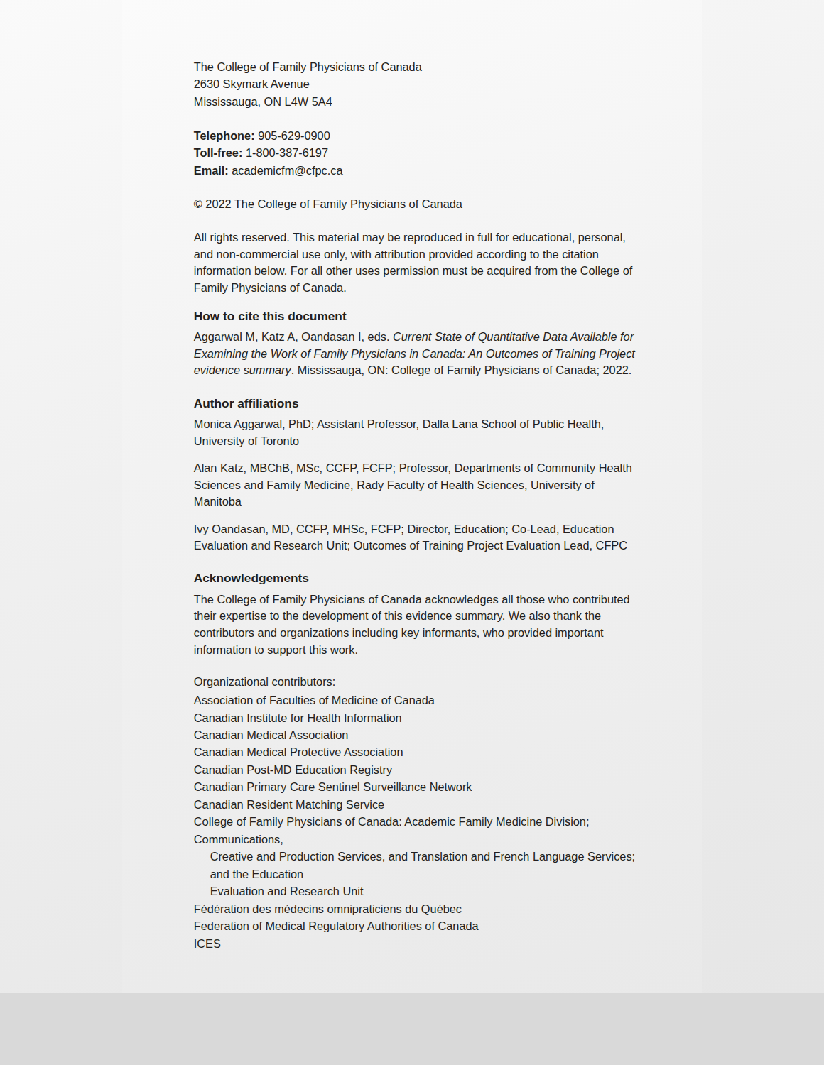The College of Family Physicians of Canada
2630 Skymark Avenue
Mississauga, ON L4W 5A4
Telephone: 905-629-0900
Toll-free: 1-800-387-6197
Email: academicfm@cfpc.ca
© 2022 The College of Family Physicians of Canada
All rights reserved. This material may be reproduced in full for educational, personal, and non-commercial use only, with attribution provided according to the citation information below. For all other uses permission must be acquired from the College of Family Physicians of Canada.
How to cite this document
Aggarwal M, Katz A, Oandasan I, eds. Current State of Quantitative Data Available for Examining the Work of Family Physicians in Canada: An Outcomes of Training Project evidence summary. Mississauga, ON: College of Family Physicians of Canada; 2022.
Author affiliations
Monica Aggarwal, PhD; Assistant Professor, Dalla Lana School of Public Health, University of Toronto
Alan Katz, MBChB, MSc, CCFP, FCFP; Professor, Departments of Community Health Sciences and Family Medicine, Rady Faculty of Health Sciences, University of Manitoba
Ivy Oandasan, MD, CCFP, MHSc, FCFP; Director, Education; Co-Lead, Education Evaluation and Research Unit; Outcomes of Training Project Evaluation Lead, CFPC
Acknowledgements
The College of Family Physicians of Canada acknowledges all those who contributed their expertise to the development of this evidence summary. We also thank the contributors and organizations including key informants, who provided important information to support this work.
Organizational contributors:
Association of Faculties of Medicine of Canada
Canadian Institute for Health Information
Canadian Medical Association
Canadian Medical Protective Association
Canadian Post-MD Education Registry
Canadian Primary Care Sentinel Surveillance Network
Canadian Resident Matching Service
College of Family Physicians of Canada: Academic Family Medicine Division; Communications,
Creative and Production Services, and Translation and French Language Services; and the Education
Evaluation and Research Unit
Fédération des médecins omnipraticiens du Québec
Federation of Medical Regulatory Authorities of Canada
ICES